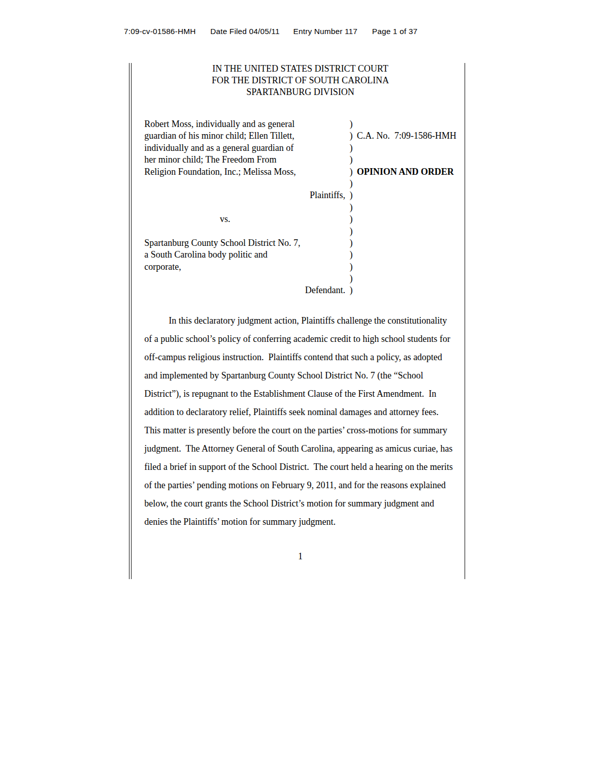7:09-cv-01586-HMH Date Filed 04/05/11 Entry Number 117 Page 1 of 37
IN THE UNITED STATES DISTRICT COURT
FOR THE DISTRICT OF SOUTH CAROLINA
SPARTANBURG DIVISION
| Robert Moss, individually and as general | ) | |
| guardian of his minor child; Ellen Tillett, | ) | C.A. No. 7:09-1586-HMH |
| individually and as a general guardian of | ) | |
| her minor child; The Freedom From | ) | |
| Religion Foundation, Inc.; Melissa Moss, | ) | OPINION AND ORDER |
| | ) | |
| Plaintiffs, | ) | |
| | ) | |
| vs. | ) | |
| | ) | |
| Spartanburg County School District No. 7, | ) | |
| a South Carolina body politic and | ) | |
| corporate, | ) | |
| | ) | |
| Defendant. | ) | |
In this declaratory judgment action, Plaintiffs challenge the constitutionality of a public school’s policy of conferring academic credit to high school students for off-campus religious instruction. Plaintiffs contend that such a policy, as adopted and implemented by Spartanburg County School District No. 7 (the “School District”), is repugnant to the Establishment Clause of the First Amendment. In addition to declaratory relief, Plaintiffs seek nominal damages and attorney fees. This matter is presently before the court on the parties’ cross-motions for summary judgment. The Attorney General of South Carolina, appearing as amicus curiae, has filed a brief in support of the School District. The court held a hearing on the merits of the parties’ pending motions on February 9, 2011, and for the reasons explained below, the court grants the School District’s motion for summary judgment and denies the Plaintiffs’ motion for summary judgment.
1